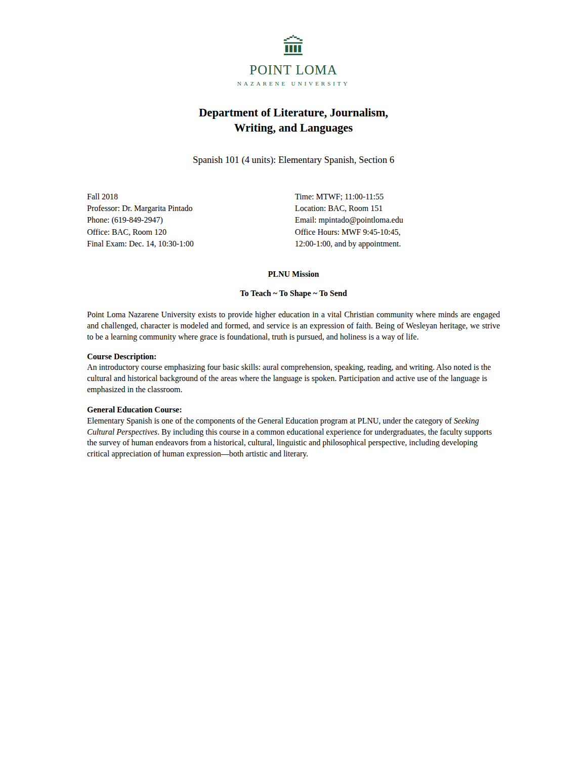🏛
POINT LOMA
NAZARENE UNIVERSITY
Department of Literature, Journalism,
Writing, and Languages
Spanish 101 (4 units): Elementary Spanish, Section 6
| Fall 2018 Professor: Dr. Margarita Pintado Phone: (619-849-2947) Office: BAC, Room 120 Final Exam: Dec. 14, 10:30-1:00 | Time: MTWF; 11:00-11:55 Location: BAC, Room 151 Email: mpintado@pointloma.edu Office Hours: MWF 9:45-10:45, 12:00-1:00, and by appointment. |
PLNU Mission
To Teach ~ To Shape ~ To Send
Point Loma Nazarene University exists to provide higher education in a vital Christian community where minds are engaged and challenged, character is modeled and formed, and service is an expression of faith. Being of Wesleyan heritage, we strive to be a learning community where grace is foundational, truth is pursued, and holiness is a way of life.
Course Description:
An introductory course emphasizing four basic skills: aural comprehension, speaking, reading, and writing. Also noted is the cultural and historical background of the areas where the language is spoken. Participation and active use of the language is emphasized in the classroom.
General Education Course:
Elementary Spanish is one of the components of the General Education program at PLNU, under the category of Seeking Cultural Perspectives. By including this course in a common educational experience for undergraduates, the faculty supports the survey of human endeavors from a historical, cultural, linguistic and philosophical perspective, including developing critical appreciation of human expression—both artistic and literary.